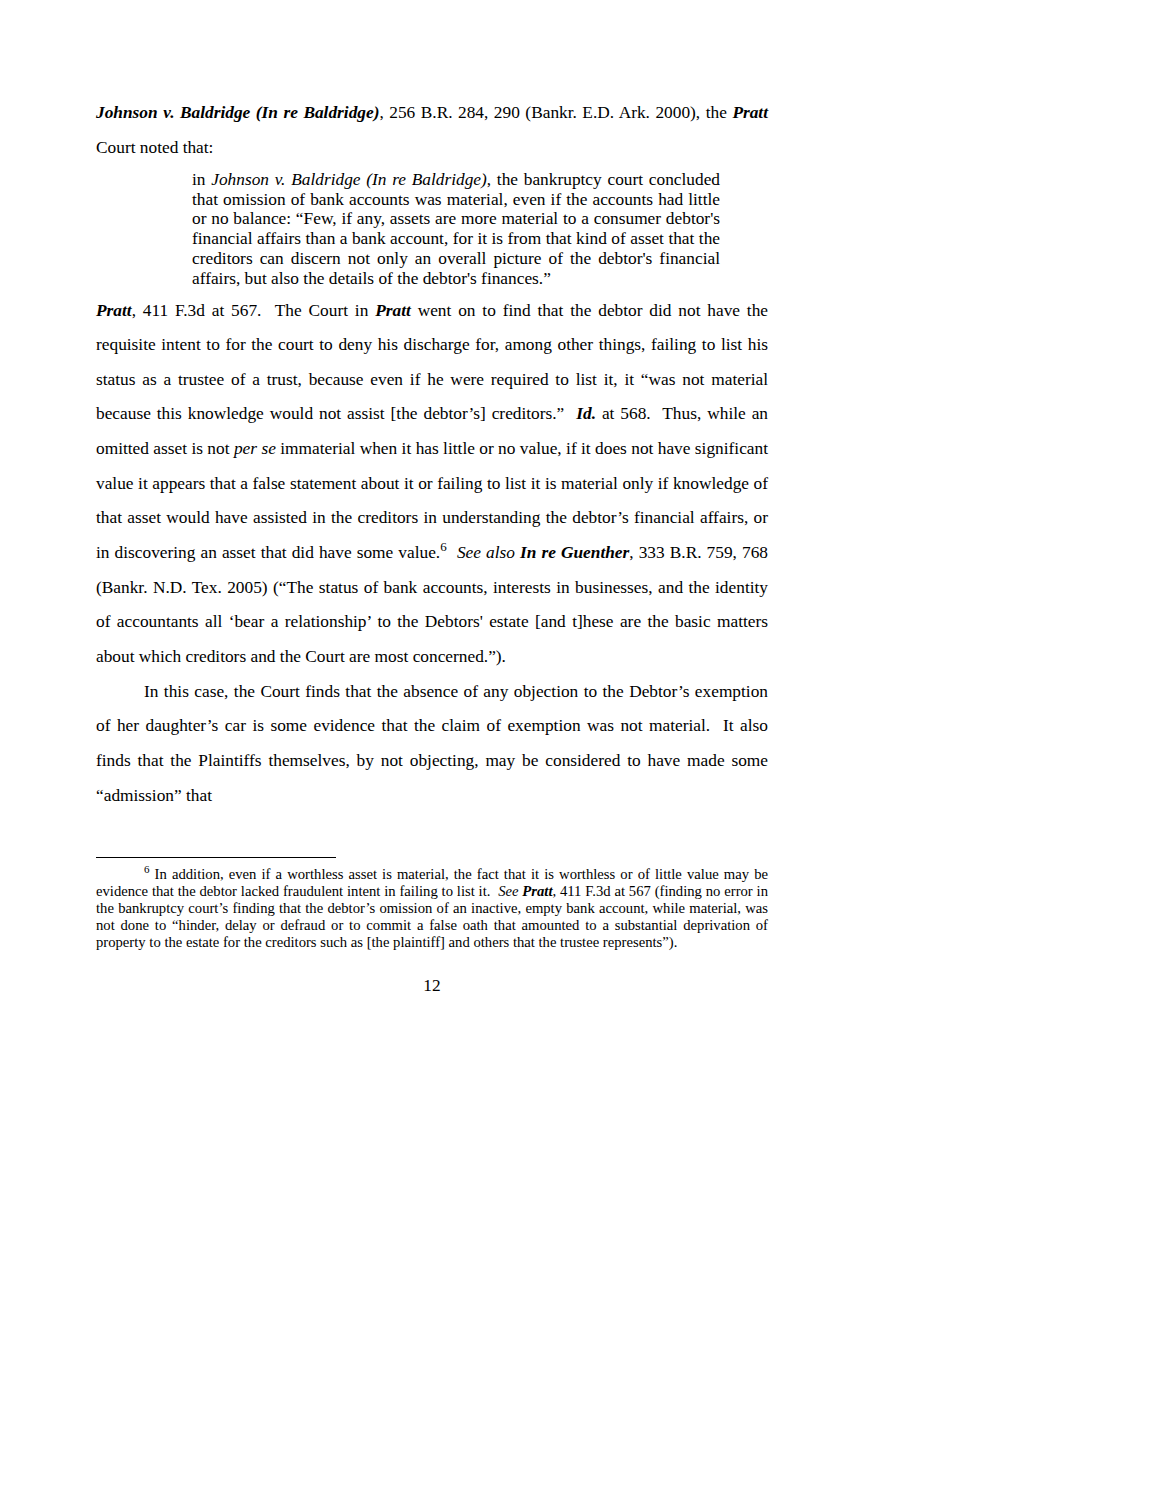Johnson v. Baldridge (In re Baldridge), 256 B.R. 284, 290 (Bankr. E.D. Ark. 2000), the Pratt Court noted that:
in Johnson v. Baldridge (In re Baldridge), the bankruptcy court concluded that omission of bank accounts was material, even if the accounts had little or no balance: “Few, if any, assets are more material to a consumer debtor's financial affairs than a bank account, for it is from that kind of asset that the creditors can discern not only an overall picture of the debtor's financial affairs, but also the details of the debtor's finances.”
Pratt, 411 F.3d at 567. The Court in Pratt went on to find that the debtor did not have the requisite intent to for the court to deny his discharge for, among other things, failing to list his status as a trustee of a trust, because even if he were required to list it, it “was not material because this knowledge would not assist [the debtor’s] creditors.” Id. at 568. Thus, while an omitted asset is not per se immaterial when it has little or no value, if it does not have significant value it appears that a false statement about it or failing to list it is material only if knowledge of that asset would have assisted in the creditors in understanding the debtor’s financial affairs, or in discovering an asset that did have some value.6 See also In re Guenther, 333 B.R. 759, 768 (Bankr. N.D. Tex. 2005) (“The status of bank accounts, interests in businesses, and the identity of accountants all ‘bear a relationship’ to the Debtors' estate [and t]hese are the basic matters about which creditors and the Court are most concerned.”).
In this case, the Court finds that the absence of any objection to the Debtor’s exemption of her daughter’s car is some evidence that the claim of exemption was not material. It also finds that the Plaintiffs themselves, by not objecting, may be considered to have made some “admission” that
6 In addition, even if a worthless asset is material, the fact that it is worthless or of little value may be evidence that the debtor lacked fraudulent intent in failing to list it. See Pratt, 411 F.3d at 567 (finding no error in the bankruptcy court’s finding that the debtor’s omission of an inactive, empty bank account, while material, was not done to “hinder, delay or defraud or to commit a false oath that amounted to a substantial deprivation of property to the estate for the creditors such as [the plaintiff] and others that the trustee represents”).
12